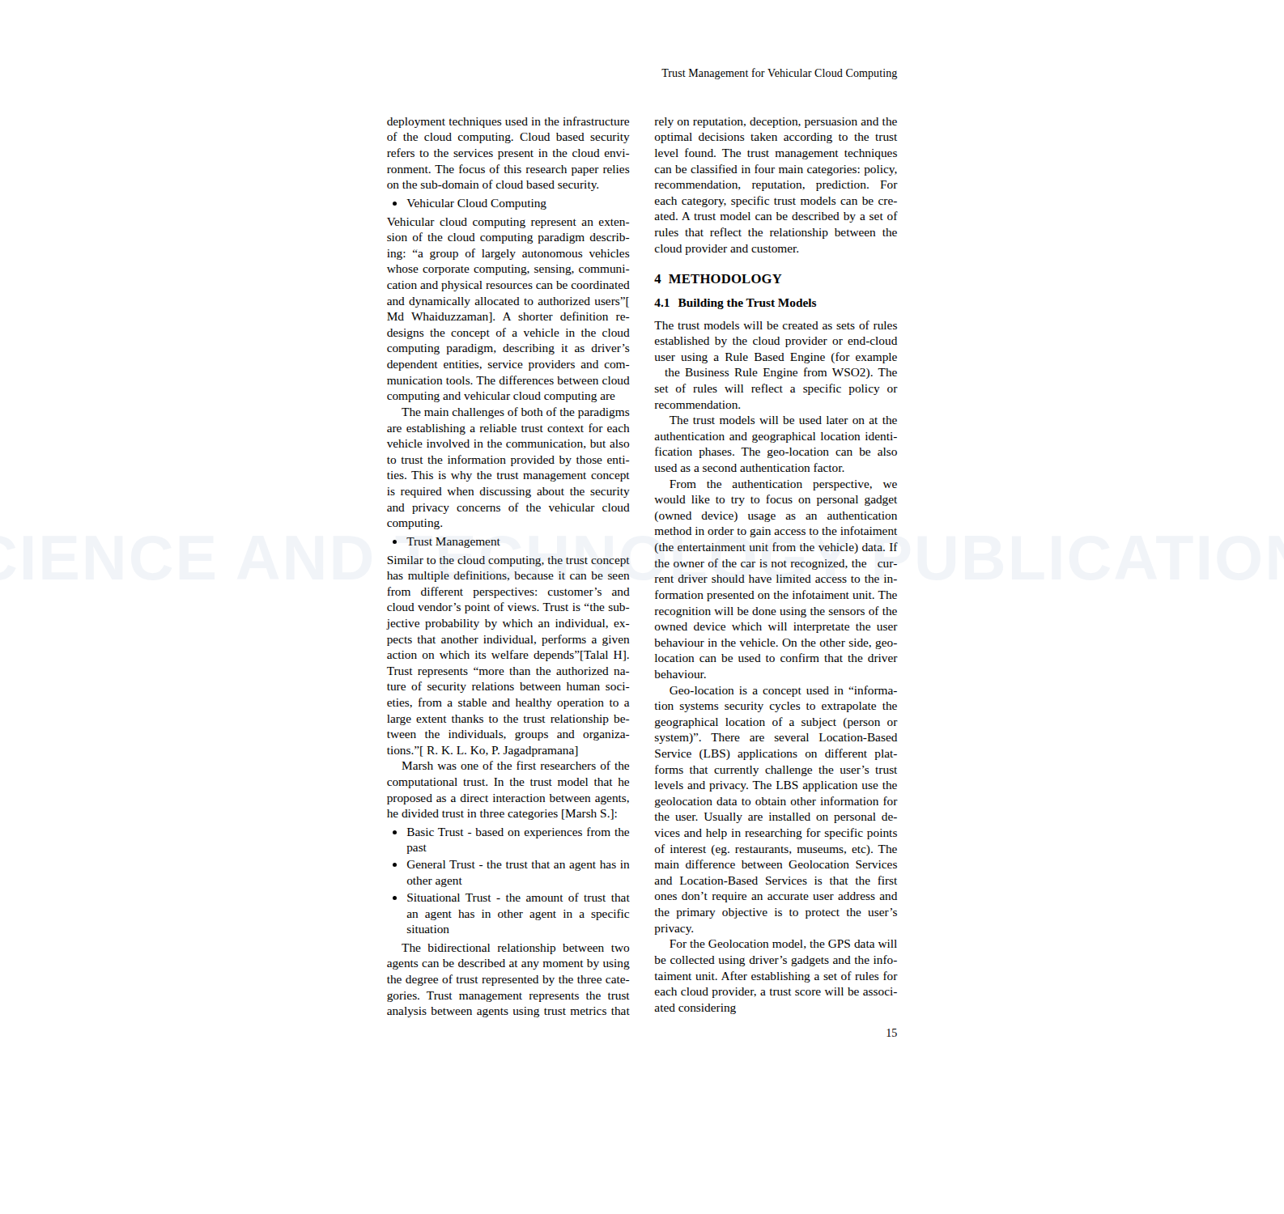SCIENCE AND TECHNOLOGY PUBLICATIONS
Trust Management for Vehicular Cloud Computing
deployment techniques used in the infrastructure of the cloud computing. Cloud based security refers to the services present in the cloud environment. The focus of this research paper relies on the sub-domain of cloud based security.
Vehicular Cloud Computing
Vehicular cloud computing represent an extension of the cloud computing paradigm describing: “a group of largely autonomous vehicles whose corporate computing, sensing, communication and physical resources can be coordinated and dynamically allocated to authorized users”[ Md Whaiduzzaman]. A shorter definition redesigns the concept of a vehicle in the cloud computing paradigm, describing it as driver’s dependent entities, service providers and communication tools. The differences between cloud computing and vehicular cloud computing are
The main challenges of both of the paradigms are establishing a reliable trust context for each vehicle involved in the communication, but also to trust the information provided by those entities. This is why the trust management concept is required when discussing about the security and privacy concerns of the vehicular cloud computing.
Trust Management
Similar to the cloud computing, the trust concept has multiple definitions, because it can be seen from different perspectives: customer’s and cloud vendor’s point of views. Trust is “the subjective probability by which an individual, expects that another individual, performs a given action on which its welfare depends”[Talal H]. Trust represents “more than the authorized nature of security relations between human societies, from a stable and healthy operation to a large extent thanks to the trust relationship between the individuals, groups and organizations.”[ R. K. L. Ko, P. Jagadpramana]
Marsh was one of the first researchers of the computational trust. In the trust model that he proposed as a direct interaction between agents, he divided trust in three categories [Marsh S.]:
Basic Trust - based on experiences from the past
General Trust - the trust that an agent has in other agent
Situational Trust - the amount of trust that an agent has in other agent in a specific situation
The bidirectional relationship between two agents can be described at any moment by using the degree of trust represented by the three categories. Trust management represents the trust analysis between agents using trust metrics that rely on reputation, deception, persuasion and the optimal decisions taken according to the trust level found. The trust management techniques can be classified in four main categories: policy, recommendation, reputation, prediction. For each category, specific trust models can be created. A trust model can be described by a set of rules that reflect the relationship between the cloud provider and customer.
4 METHODOLOGY
4.1 Building the Trust Models
The trust models will be created as sets of rules established by the cloud provider or end-cloud user using a Rule Based Engine (for example the Business Rule Engine from WSO2). The set of rules will reflect a specific policy or recommendation.
The trust models will be used later on at the authentication and geographical location identification phases. The geo-location can be also used as a second authentication factor.
From the authentication perspective, we would like to try to focus on personal gadget (owned device) usage as an authentication method in order to gain access to the infotaiment (the entertainment unit from the vehicle) data. If the owner of the car is not recognized, the current driver should have limited access to the information presented on the infotaiment unit. The recognition will be done using the sensors of the owned device which will interpretate the user behaviour in the vehicle. On the other side, geo-location can be used to confirm that the driver behaviour.
Geo-location is a concept used in “information systems security cycles to extrapolate the geographical location of a subject (person or system)”. There are several Location-Based Service (LBS) applications on different platforms that currently challenge the user’s trust levels and privacy. The LBS application use the geolocation data to obtain other information for the user. Usually are installed on personal devices and help in researching for specific points of interest (eg. restaurants, museums, etc). The main difference between Geolocation Services and Location-Based Services is that the first ones don’t require an accurate user address and the primary objective is to protect the user’s privacy.
For the Geolocation model, the GPS data will be collected using driver’s gadgets and the infotaiment unit. After establishing a set of rules for each cloud provider, a trust score will be associated considering
15